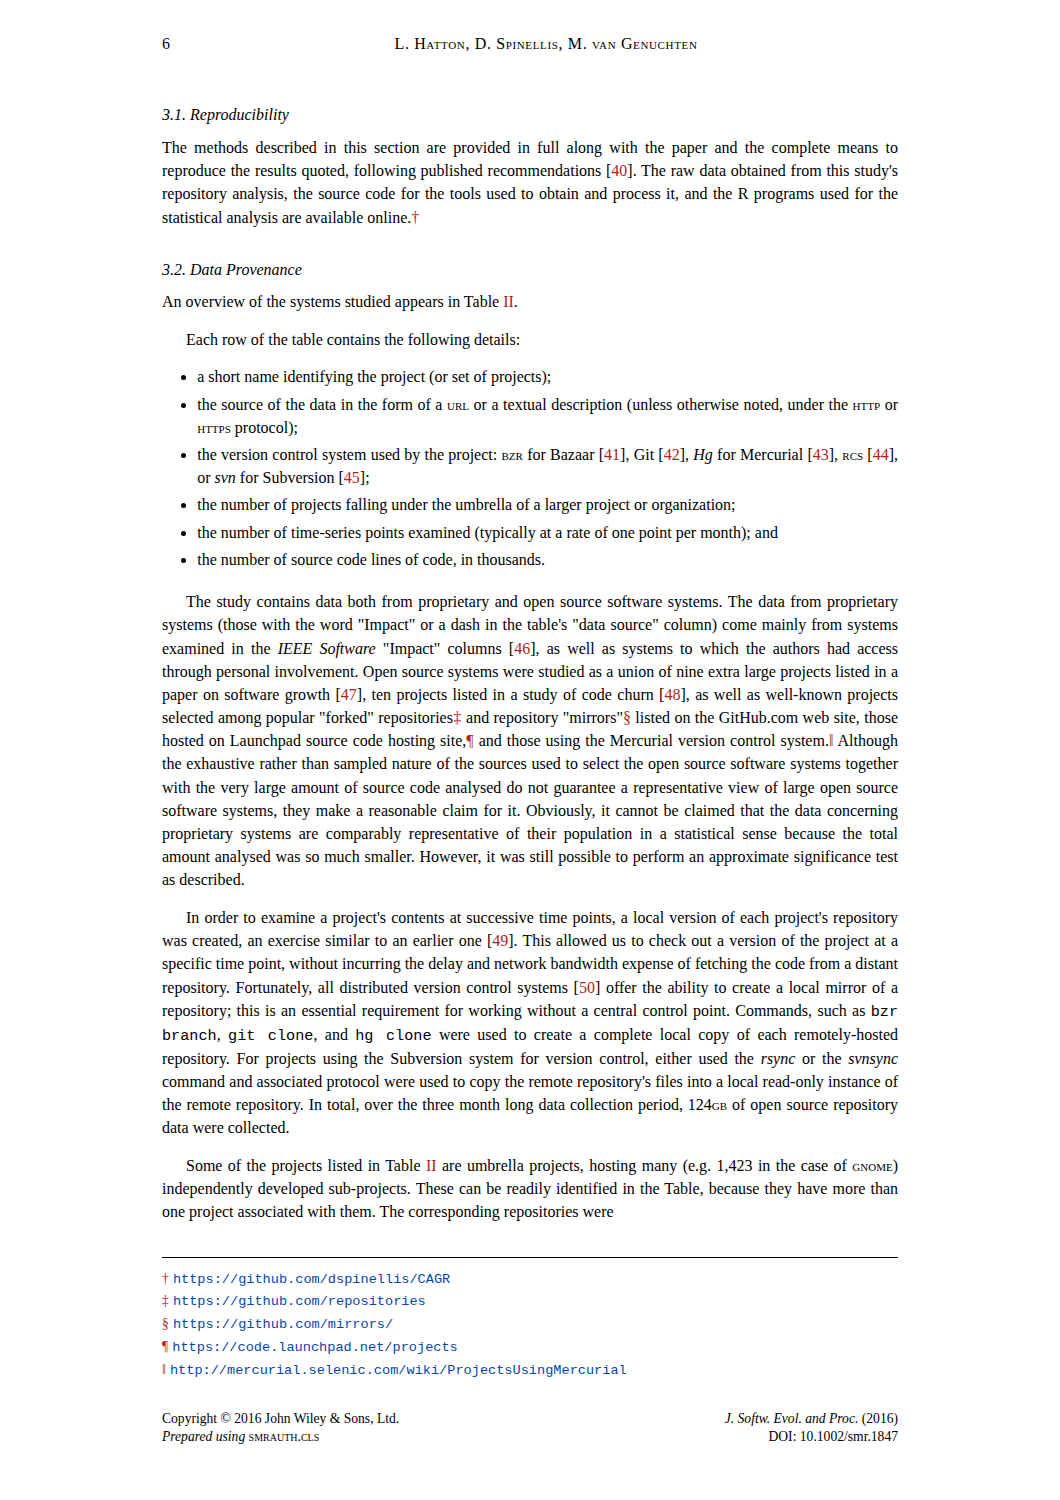6 L. Hatton, D. Spinellis, M. van Genuchten
3.1. Reproducibility
The methods described in this section are provided in full along with the paper and the complete means to reproduce the results quoted, following published recommendations [40]. The raw data obtained from this study's repository analysis, the source code for the tools used to obtain and process it, and the R programs used for the statistical analysis are available online.†
3.2. Data Provenance
An overview of the systems studied appears in Table II.
Each row of the table contains the following details:
a short name identifying the project (or set of projects);
the source of the data in the form of a url or a textual description (unless otherwise noted, under the http or https protocol);
the version control system used by the project: bzr for Bazaar [41], Git [42], Hg for Mercurial [43], rcs [44], or svn for Subversion [45];
the number of projects falling under the umbrella of a larger project or organization;
the number of time-series points examined (typically at a rate of one point per month); and
the number of source code lines of code, in thousands.
The study contains data both from proprietary and open source software systems. The data from proprietary systems (those with the word "Impact" or a dash in the table's "data source" column) come mainly from systems examined in the IEEE Software "Impact" columns [46], as well as systems to which the authors had access through personal involvement. Open source systems were studied as a union of nine extra large projects listed in a paper on software growth [47], ten projects listed in a study of code churn [48], as well as well-known projects selected among popular "forked" repositories‡ and repository "mirrors"§ listed on the GitHub.com web site, those hosted on Launchpad source code hosting site,¶ and those using the Mercurial version control system.‖ Although the exhaustive rather than sampled nature of the sources used to select the open source software systems together with the very large amount of source code analysed do not guarantee a representative view of large open source software systems, they make a reasonable claim for it. Obviously, it cannot be claimed that the data concerning proprietary systems are comparably representative of their population in a statistical sense because the total amount analysed was so much smaller. However, it was still possible to perform an approximate significance test as described.
In order to examine a project's contents at successive time points, a local version of each project's repository was created, an exercise similar to an earlier one [49]. This allowed us to check out a version of the project at a specific time point, without incurring the delay and network bandwidth expense of fetching the code from a distant repository. Fortunately, all distributed version control systems [50] offer the ability to create a local mirror of a repository; this is an essential requirement for working without a central control point. Commands, such as bzr branch, git clone, and hg clone were used to create a complete local copy of each remotely-hosted repository. For projects using the Subversion system for version control, either used the rsync or the svnsync command and associated protocol were used to copy the remote repository's files into a local read-only instance of the remote repository. In total, over the three month long data collection period, 124gb of open source repository data were collected.
Some of the projects listed in Table II are umbrella projects, hosting many (e.g. 1,423 in the case of gnome) independently developed sub-projects. These can be readily identified in the Table, because they have more than one project associated with them. The corresponding repositories were
†https://github.com/dspinellis/CAGR
‡https://github.com/repositories
§https://github.com/mirrors/
¶https://code.launchpad.net/projects
‖http://mercurial.selenic.com/wiki/ProjectsUsingMercurial
Copyright © 2016 John Wiley & Sons, Ltd.
Prepared using smrauth.cls
J. Softw. Evol. and Proc. (2016)
DOI: 10.1002/smr.1847